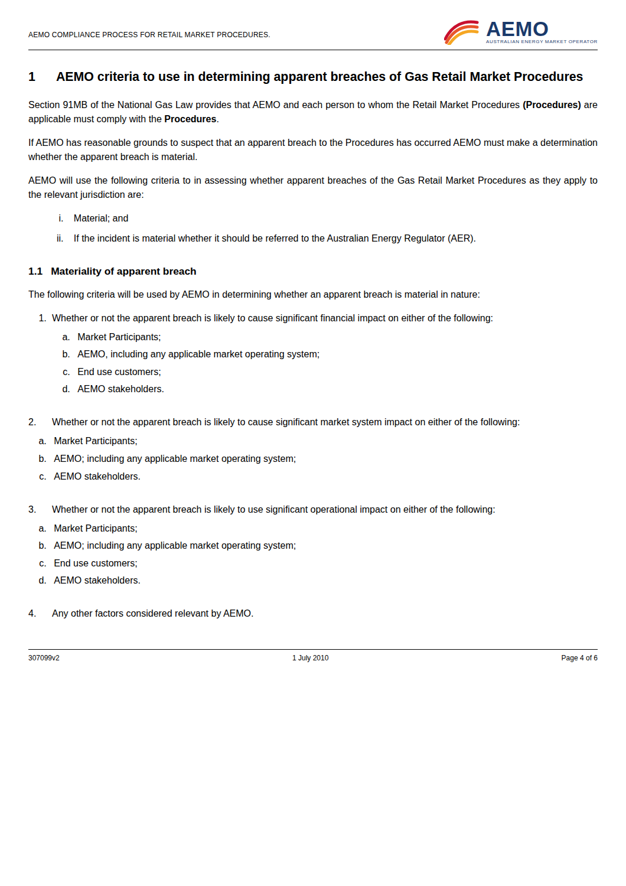AEMO COMPLIANCE PROCESS FOR RETAIL MARKET PROCEDURES.
AEMO Australian Energy Market Operator
1 AEMO criteria to use in determining apparent breaches of Gas Retail Market Procedures
Section 91MB of the National Gas Law provides that AEMO and each person to whom the Retail Market Procedures (Procedures) are applicable must comply with the Procedures.
If AEMO has reasonable grounds to suspect that an apparent breach to the Procedures has occurred AEMO must make a determination whether the apparent breach is material.
AEMO will use the following criteria to in assessing whether apparent breaches of the Gas Retail Market Procedures as they apply to the relevant jurisdiction are:
Material; and
If the incident is material whether it should be referred to the Australian Energy Regulator (AER).
1.1 Materiality of apparent breach
The following criteria will be used by AEMO in determining whether an apparent breach is material in nature:
Whether or not the apparent breach is likely to cause significant financial impact on either of the following:
Market Participants;
AEMO, including any applicable market operating system;
End use customers;
AEMO stakeholders.
2. Whether or not the apparent breach is likely to cause significant market system impact on either of the following:
Market Participants;
AEMO; including any applicable market operating system;
AEMO stakeholders.
3. Whether or not the apparent breach is likely to use significant operational impact on either of the following:
Market Participants;
AEMO; including any applicable market operating system;
End use customers;
AEMO stakeholders.
4. Any other factors considered relevant by AEMO.
307099v2
1 July 2010
Page 4 of 6